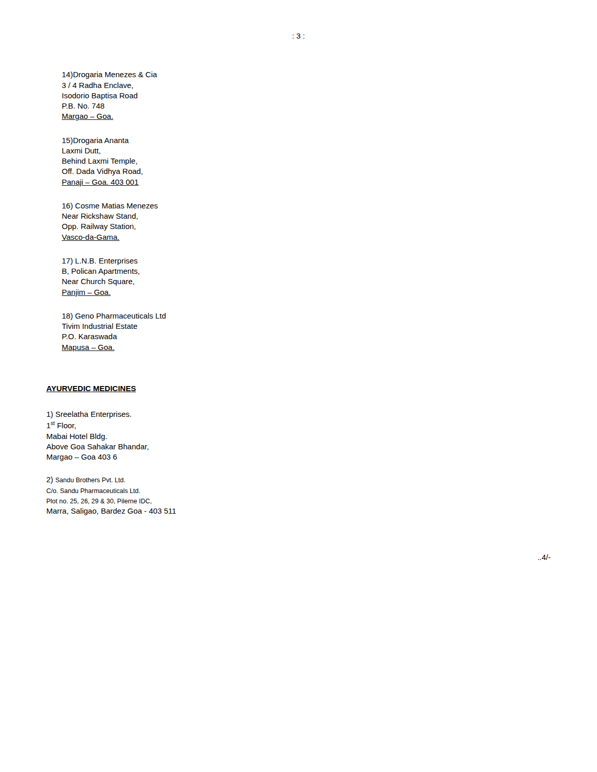: 3 :
14)Drogaria Menezes & Cia 3 / 4 Radha Enclave, Isodorio Baptisa Road P.B. No. 748 Margao – Goa.
15)Drogaria Ananta Laxmi Dutt, Behind Laxmi Temple, Off. Dada Vidhya Road, Panaji – Goa. 403 001
16) Cosme Matias Menezes Near Rickshaw Stand, Opp. Railway Station, Vasco-da-Gama.
17) L.N.B. Enterprises B, Polican Apartments, Near Church Square, Panjim – Goa.
18) Geno Pharmaceuticals Ltd Tivim Industrial Estate P.O. Karaswada Mapusa – Goa.
AYURVEDIC MEDICINES
1) Sreelatha Enterprises. 1st Floor, Mabai Hotel Bldg. Above Goa Sahakar Bhandar, Margao – Goa 403 6
2) Sandu Brothers Pvt. Ltd. C/o. Sandu Pharmaceuticals Ltd. Plot no. 25, 26, 29 & 30, Pilerne IDC, Marra, Saligao, Bardez Goa - 403 511
..4/-